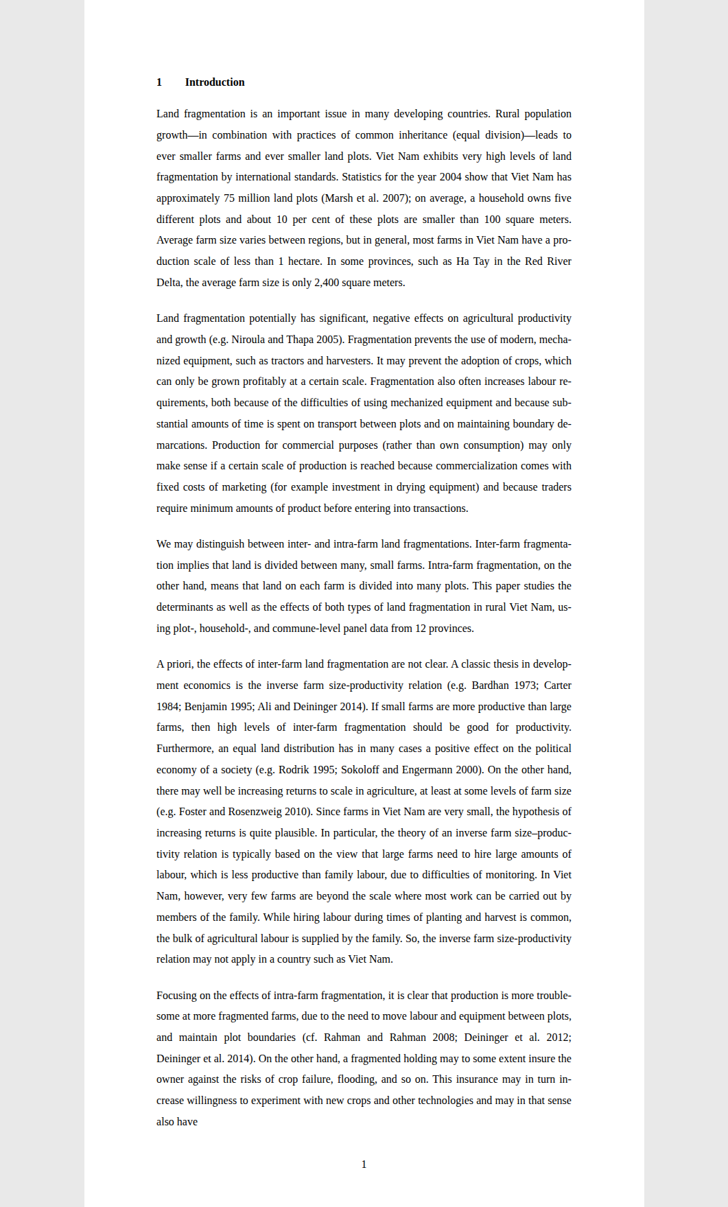1 Introduction
Land fragmentation is an important issue in many developing countries. Rural population growth—in combination with practices of common inheritance (equal division)—leads to ever smaller farms and ever smaller land plots. Viet Nam exhibits very high levels of land fragmentation by international standards. Statistics for the year 2004 show that Viet Nam has approximately 75 million land plots (Marsh et al. 2007); on average, a household owns five different plots and about 10 per cent of these plots are smaller than 100 square meters. Average farm size varies between regions, but in general, most farms in Viet Nam have a production scale of less than 1 hectare. In some provinces, such as Ha Tay in the Red River Delta, the average farm size is only 2,400 square meters.
Land fragmentation potentially has significant, negative effects on agricultural productivity and growth (e.g. Niroula and Thapa 2005). Fragmentation prevents the use of modern, mechanized equipment, such as tractors and harvesters. It may prevent the adoption of crops, which can only be grown profitably at a certain scale. Fragmentation also often increases labour requirements, both because of the difficulties of using mechanized equipment and because substantial amounts of time is spent on transport between plots and on maintaining boundary demarcations. Production for commercial purposes (rather than own consumption) may only make sense if a certain scale of production is reached because commercialization comes with fixed costs of marketing (for example investment in drying equipment) and because traders require minimum amounts of product before entering into transactions.
We may distinguish between inter- and intra-farm land fragmentations. Inter-farm fragmentation implies that land is divided between many, small farms. Intra-farm fragmentation, on the other hand, means that land on each farm is divided into many plots. This paper studies the determinants as well as the effects of both types of land fragmentation in rural Viet Nam, using plot-, household-, and commune-level panel data from 12 provinces.
A priori, the effects of inter-farm land fragmentation are not clear. A classic thesis in development economics is the inverse farm size-productivity relation (e.g. Bardhan 1973; Carter 1984; Benjamin 1995; Ali and Deininger 2014). If small farms are more productive than large farms, then high levels of inter-farm fragmentation should be good for productivity. Furthermore, an equal land distribution has in many cases a positive effect on the political economy of a society (e.g. Rodrik 1995; Sokoloff and Engermann 2000). On the other hand, there may well be increasing returns to scale in agriculture, at least at some levels of farm size (e.g. Foster and Rosenzweig 2010). Since farms in Viet Nam are very small, the hypothesis of increasing returns is quite plausible. In particular, the theory of an inverse farm size–productivity relation is typically based on the view that large farms need to hire large amounts of labour, which is less productive than family labour, due to difficulties of monitoring. In Viet Nam, however, very few farms are beyond the scale where most work can be carried out by members of the family. While hiring labour during times of planting and harvest is common, the bulk of agricultural labour is supplied by the family. So, the inverse farm size-productivity relation may not apply in a country such as Viet Nam.
Focusing on the effects of intra-farm fragmentation, it is clear that production is more troublesome at more fragmented farms, due to the need to move labour and equipment between plots, and maintain plot boundaries (cf. Rahman and Rahman 2008; Deininger et al. 2012; Deininger et al. 2014). On the other hand, a fragmented holding may to some extent insure the owner against the risks of crop failure, flooding, and so on. This insurance may in turn increase willingness to experiment with new crops and other technologies and may in that sense also have
1